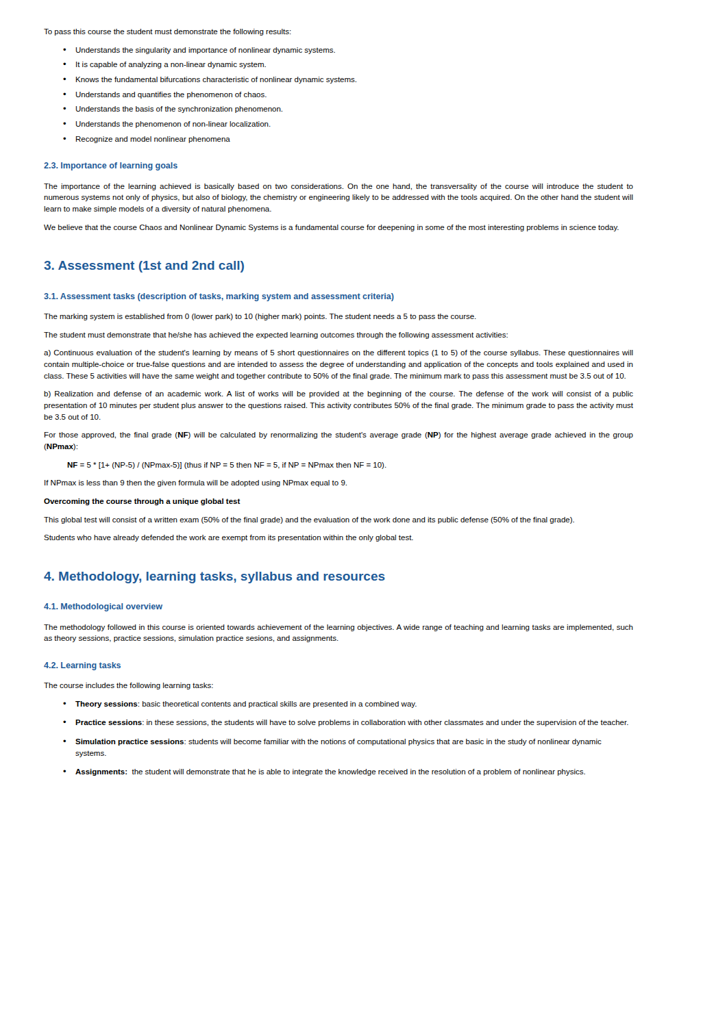To pass this course the student must demonstrate the following results:
Understands the singularity and importance of nonlinear dynamic systems.
It is capable of analyzing a non-linear dynamic system.
Knows the fundamental bifurcations characteristic of nonlinear dynamic systems.
Understands and quantifies the phenomenon of chaos.
Understands the basis of the synchronization phenomenon.
Understands the phenomenon of non-linear localization.
Recognize and model nonlinear phenomena
2.3. Importance of learning goals
The importance of the learning achieved is basically based on two considerations. On the one hand, the transversality of the course will introduce the student to numerous systems not only of physics, but also of biology, the chemistry or engineering likely to be addressed with the tools acquired. On the other hand the student will learn to make simple models of a diversity of natural phenomena.
We believe that the course Chaos and Nonlinear Dynamic Systems is a fundamental course for deepening in some of the most interesting problems in science today.
3. Assessment (1st and 2nd call)
3.1. Assessment tasks (description of tasks, marking system and assessment criteria)
The marking system is established from 0 (lower park) to 10 (higher mark) points. The student needs a 5 to pass the course.
The student must demonstrate that he/she has achieved the expected learning outcomes through the following assessment activities:
a) Continuous evaluation of the student's learning by means of 5 short questionnaires on the different topics (1 to 5) of the course syllabus. These questionnaires will contain multiple-choice or true-false questions and are intended to assess the degree of understanding and application of the concepts and tools explained and used in class. These 5 activities will have the same weight and together contribute to 50% of the final grade. The minimum mark to pass this assessment must be 3.5 out of 10.
b) Realization and defense of an academic work. A list of works will be provided at the beginning of the course. The defense of the work will consist of a public presentation of 10 minutes per student plus answer to the questions raised. This activity contributes 50% of the final grade. The minimum grade to pass the activity must be 3.5 out of 10.
For those approved, the final grade (NF) will be calculated by renormalizing the student's average grade (NP) for the highest average grade achieved in the group (NPmax):
NF = 5 * [1+ (NP-5) / (NPmax-5)] (thus if NP = 5 then NF = 5, if NP = NPmax then NF = 10).
If NPmax is less than 9 then the given formula will be adopted using NPmax equal to 9.
Overcoming the course through a unique global test
This global test will consist of a written exam (50% of the final grade) and the evaluation of the work done and its public defense (50% of the final grade).
Students who have already defended the work are exempt from its presentation within the only global test.
4. Methodology, learning tasks, syllabus and resources
4.1. Methodological overview
The methodology followed in this course is oriented towards achievement of the learning objectives. A wide range of teaching and learning tasks are implemented, such as theory sessions, practice sessions, simulation practice sesions, and assignments.
4.2. Learning tasks
The course includes the following learning tasks:
Theory sessions: basic theoretical contents and practical skills are presented in a combined way.
Practice sessions: in these sessions, the students will have to solve problems in collaboration with other classmates and under the supervision of the teacher.
Simulation practice sessions: students will become familiar with the notions of computational physics that are basic in the study of nonlinear dynamic systems.
Assignments: the student will demonstrate that he is able to integrate the knowledge received in the resolution of a problem of nonlinear physics.